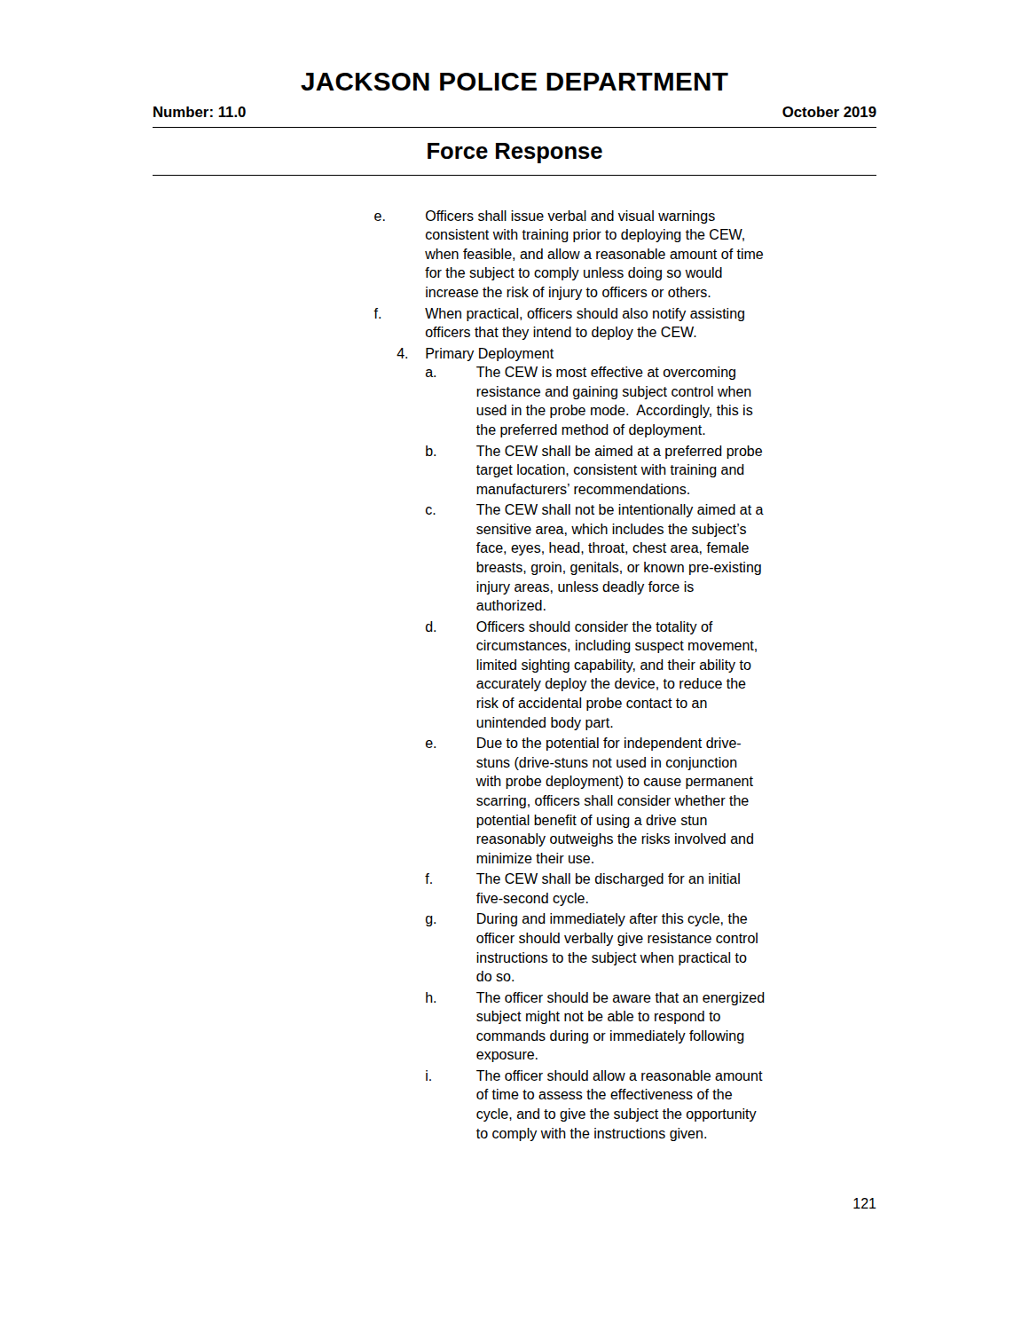JACKSON POLICE DEPARTMENT
Number: 11.0 October 2019
Force Response
e. Officers shall issue verbal and visual warnings consistent with training prior to deploying the CEW, when feasible, and allow a reasonable amount of time for the subject to comply unless doing so would increase the risk of injury to officers or others.
f. When practical, officers should also notify assisting officers that they intend to deploy the CEW.
4.
Primary Deployment
a. The CEW is most effective at overcoming resistance and gaining subject control when used in the probe mode. Accordingly, this is the preferred method of deployment.
b. The CEW shall be aimed at a preferred probe target location, consistent with training and manufacturers’ recommendations.
c. The CEW shall not be intentionally aimed at a sensitive area, which includes the subject’s face, eyes, head, throat, chest area, female breasts, groin, genitals, or known pre-existing injury areas, unless deadly force is authorized.
d. Officers should consider the totality of circumstances, including suspect movement, limited sighting capability, and their ability to accurately deploy the device, to reduce the risk of accidental probe contact to an unintended body part.
e. Due to the potential for independent drive-stuns (drive-stuns not used in conjunction with probe deployment) to cause permanent scarring, officers shall consider whether the potential benefit of using a drive stun reasonably outweighs the risks involved and minimize their use.
f. The CEW shall be discharged for an initial five-second cycle.
g. During and immediately after this cycle, the officer should verbally give resistance control instructions to the subject when practical to do so.
h. The officer should be aware that an energized subject might not be able to respond to commands during or immediately following exposure.
i. The officer should allow a reasonable amount of time to assess the effectiveness of the cycle, and to give the subject the opportunity to comply with the instructions given.
121